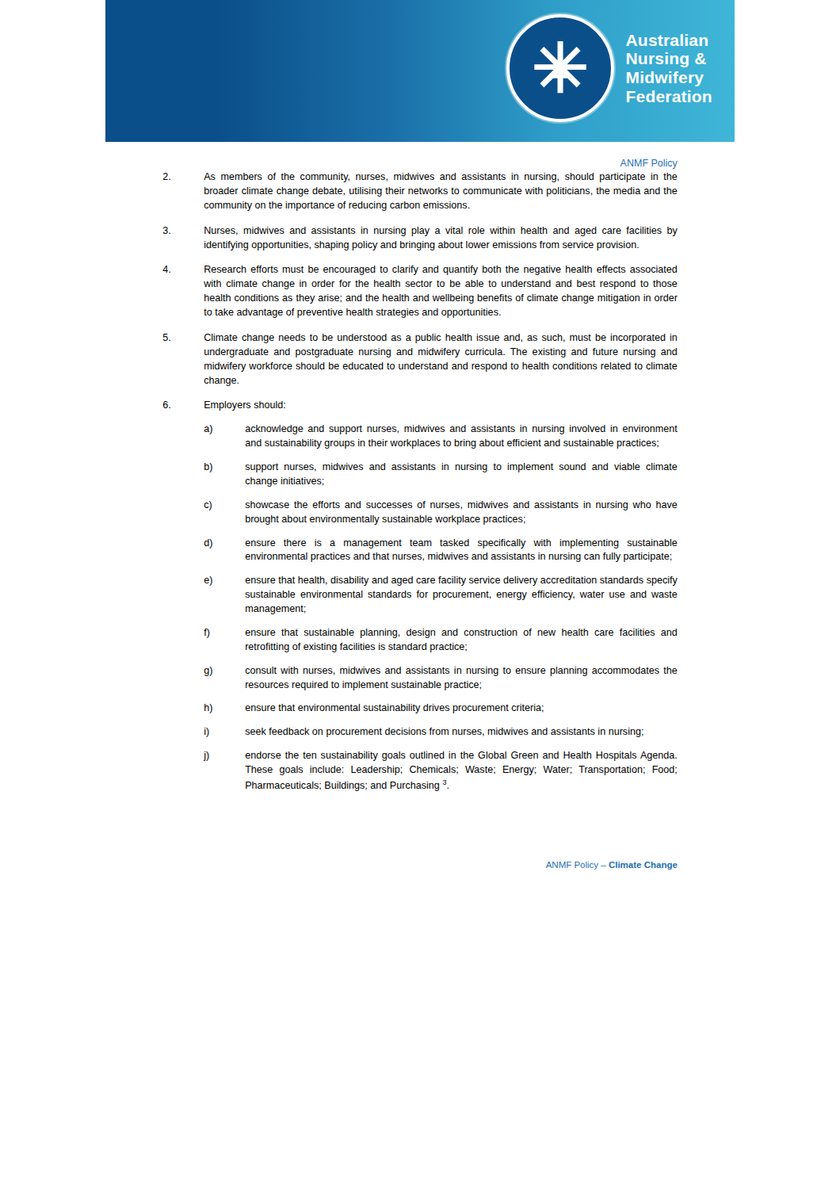✳
Australian
Nursing &
Midwifery
Federation
ANMF Policy
2. As members of the community, nurses, midwives and assistants in nursing, should participate in the broader climate change debate, utilising their networks to communicate with politicians, the media and the community on the importance of reducing carbon emissions.
3. Nurses, midwives and assistants in nursing play a vital role within health and aged care facilities by identifying opportunities, shaping policy and bringing about lower emissions from service provision.
4. Research efforts must be encouraged to clarify and quantify both the negative health effects associated with climate change in order for the health sector to be able to understand and best respond to those health conditions as they arise; and the health and wellbeing benefits of climate change mitigation in order to take advantage of preventive health strategies and opportunities.
5. Climate change needs to be understood as a public health issue and, as such, must be incorporated in undergraduate and postgraduate nursing and midwifery curricula. The existing and future nursing and midwifery workforce should be educated to understand and respond to health conditions related to climate change.
6. Employers should:
a) acknowledge and support nurses, midwives and assistants in nursing involved in environment and sustainability groups in their workplaces to bring about efficient and sustainable practices;
b) support nurses, midwives and assistants in nursing to implement sound and viable climate change initiatives;
c) showcase the efforts and successes of nurses, midwives and assistants in nursing who have brought about environmentally sustainable workplace practices;
d) ensure there is a management team tasked specifically with implementing sustainable environmental practices and that nurses, midwives and assistants in nursing can fully participate;
e) ensure that health, disability and aged care facility service delivery accreditation standards specify sustainable environmental standards for procurement, energy efficiency, water use and waste management;
f) ensure that sustainable planning, design and construction of new health care facilities and retrofitting of existing facilities is standard practice;
g) consult with nurses, midwives and assistants in nursing to ensure planning accommodates the resources required to implement sustainable practice;
h) ensure that environmental sustainability drives procurement criteria;
i) seek feedback on procurement decisions from nurses, midwives and assistants in nursing;
j) endorse the ten sustainability goals outlined in the Global Green and Health Hospitals Agenda. These goals include: Leadership; Chemicals; Waste; Energy; Water; Transportation; Food; Pharmaceuticals; Buildings; and Purchasing 3.
ANMF Policy – Climate Change